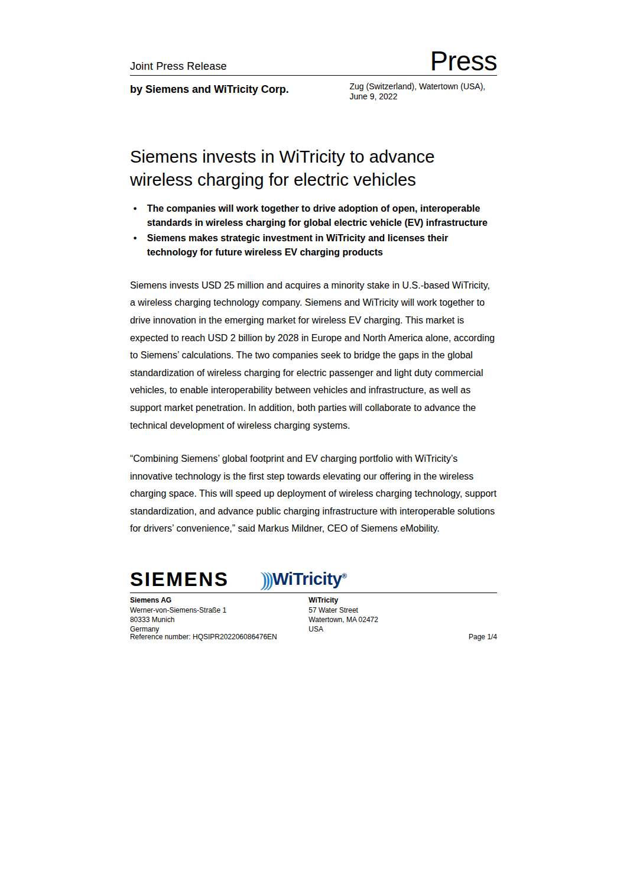Joint Press Release
Press
by Siemens and WiTricity Corp.
Zug (Switzerland), Watertown (USA), June 9, 2022
Siemens invests in WiTricity to advance wireless charging for electric vehicles
The companies will work together to drive adoption of open, interoperable standards in wireless charging for global electric vehicle (EV) infrastructure
Siemens makes strategic investment in WiTricity and licenses their technology for future wireless EV charging products
Siemens invests USD 25 million and acquires a minority stake in U.S.-based WiTricity, a wireless charging technology company. Siemens and WiTricity will work together to drive innovation in the emerging market for wireless EV charging. This market is expected to reach USD 2 billion by 2028 in Europe and North America alone, according to Siemens’ calculations. The two companies seek to bridge the gaps in the global standardization of wireless charging for electric passenger and light duty commercial vehicles, to enable interoperability between vehicles and infrastructure, as well as support market penetration. In addition, both parties will collaborate to advance the technical development of wireless charging systems.
“Combining Siemens’ global footprint and EV charging portfolio with WiTricity’s innovative technology is the first step towards elevating our offering in the wireless charging space. This will speed up deployment of wireless charging technology, support standardization, and advance public charging infrastructure with interoperable solutions for drivers’ convenience,” said Markus Mildner, CEO of Siemens eMobility.
SIEMENS
))) WiTricity®
Siemens AG
Werner-von-Siemens-Straße 1
80333 Munich
Germany
WiTricity
57 Water Street
Watertown, MA 02472
USA
Reference number: HQSIPR202206086476EN
Page 1/4